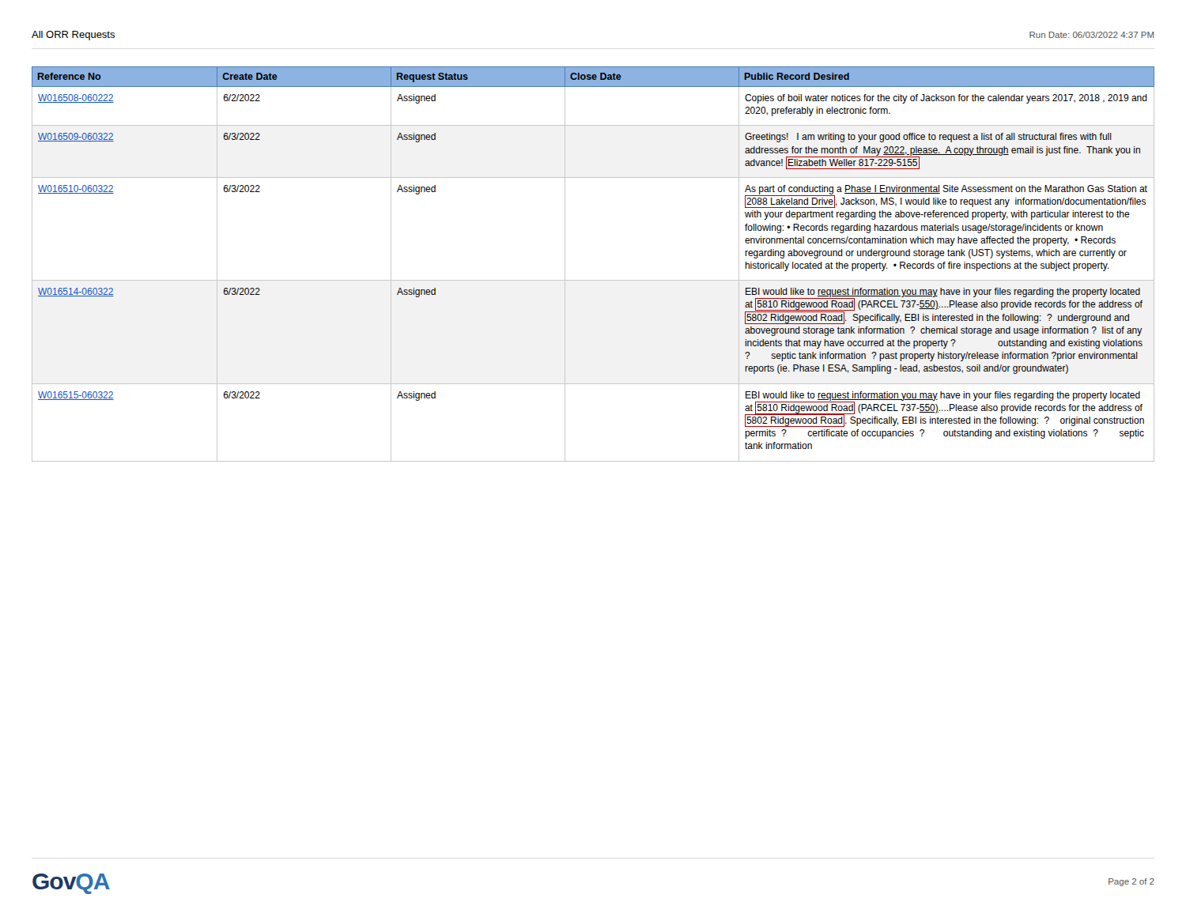All ORR Requests
Run Date: 06/03/2022 4:37 PM
| Reference No | Create Date | Request Status | Close Date | Public Record Desired |
| --- | --- | --- | --- | --- |
| W016508-060222 | 6/2/2022 | Assigned | | Copies of boil water notices for the city of Jackson for the calendar years 2017, 2018 , 2019 and 2020, preferably in electronic form. |
| W016509-060322 | 6/3/2022 | Assigned | | Greetings! I am writing to your good office to request a list of all structural fires with full addresses for the month of May 2022, please. A copy through email is just fine. Thank you in advance! Elizabeth Weller 817-229-5155 |
| W016510-060322 | 6/3/2022 | Assigned | | As part of conducting a Phase I Environmental Site Assessment on the Marathon Gas Station at 2088 Lakeland Drive , Jackson, MS, I would like to request any information/documentation/files with your department regarding the above-referenced property, with particular interest to the following: • Records regarding hazardous materials usage/storage/incidents or known environmental concerns/contamination which may have affected the property, • Records regarding aboveground or underground storage tank (UST) systems, which are currently or historically located at the property. • Records of fire inspections at the subject property. |
| W016514-060322 | 6/3/2022 | Assigned | | EBI would like to request information you may have in your files regarding the property located at 5810 Ridgewood Road (PARCEL 737- 550) ....Please also provide records for the address of 5802 Ridgewood Road . Specifically, EBI is interested in the following: ? underground and aboveground storage tank information ? chemical storage and usage information ? list of any incidents that may have occurred at the property ? outstanding and existing violations ? septic tank information ? past property history/release information ? prior environmental reports (ie. Phase I ESA, Sampling - lead, asbestos, soil and/or groundwater) |
| W016515-060322 | 6/3/2022 | Assigned | | EBI would like to request information you may have in your files regarding the property located at 5810 Ridgewood Road (PARCEL 737- 550) ....Please also provide records for the address of 5802 Ridgewood Road . Specifically, EBI is interested in the following: ? original construction permits ? certificate of occupancies ? outstanding and existing violations ? septic tank information |
GovQA
Page 2 of 2